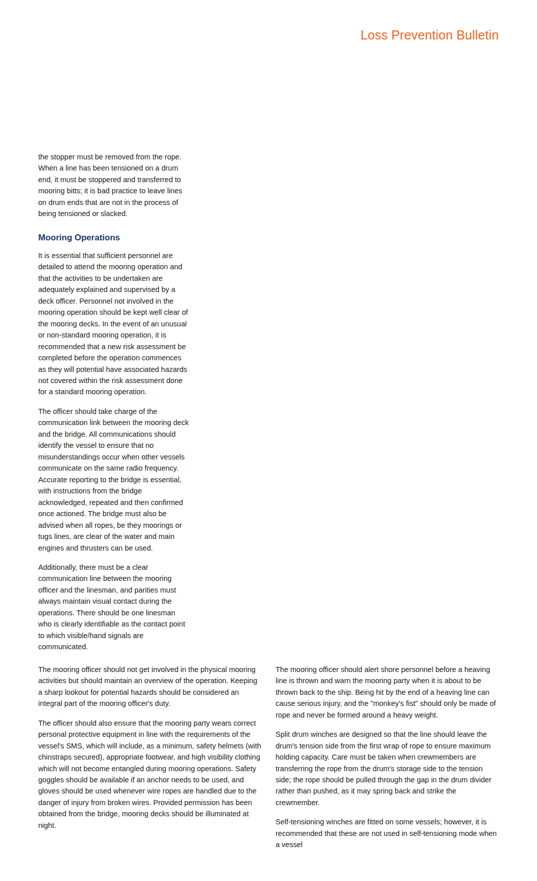Loss Prevention Bulletin
the stopper must be removed from the rope. When a line has been tensioned on a drum end, it must be stoppered and transferred to mooring bitts; it is bad practice to leave lines on drum ends that are not in the process of being tensioned or slacked.
Mooring Operations
It is essential that sufficient personnel are detailed to attend the mooring operation and that the activities to be undertaken are adequately explained and supervised by a deck officer. Personnel not involved in the mooring operation should be kept well clear of the mooring decks. In the event of an unusual or non-standard mooring operation, it is recommended that a new risk assessment be completed before the operation commences as they will potential have associated hazards not covered within the risk assessment done for a standard mooring operation.
The officer should take charge of the communication link between the mooring deck and the bridge. All communications should identify the vessel to ensure that no misunderstandings occur when other vessels communicate on the same radio frequency. Accurate reporting to the bridge is essential, with instructions from the bridge acknowledged, repeated and then confirmed once actioned. The bridge must also be advised when all ropes, be they moorings or tugs lines, are clear of the water and main engines and thrusters can be used.
Additionally, there must be a clear communication line between the mooring officer and the linesman, and parities must always maintain visual contact during the operations. There should be one linesman who is clearly identifiable as the contact point to which visible/hand signals are communicated.
The mooring officer should not get involved in the physical mooring activities but should maintain an overview of the operation. Keeping a sharp lookout for potential hazards should be considered an integral part of the mooring officer's duty.
The officer should also ensure that the mooring party wears correct personal protective equipment in line with the requirements of the vessel's SMS, which will include, as a minimum, safety helmets (with chinstraps secured), appropriate footwear, and high visibility clothing which will not become entangled during mooring operations. Safety goggles should be available if an anchor needs to be used, and gloves should be used whenever wire ropes are handled due to the danger of injury from broken wires. Provided permission has been obtained from the bridge, mooring decks should be illuminated at night.
The mooring officer should alert shore personnel before a heaving line is thrown and warn the mooring party when it is about to be thrown back to the ship. Being hit by the end of a heaving line can cause serious injury, and the "monkey's fist" should only be made of rope and never be formed around a heavy weight.
Split drum winches are designed so that the line should leave the drum's tension side from the first wrap of rope to ensure maximum holding capacity. Care must be taken when crewmembers are transferring the rope from the drum's storage side to the tension side; the rope should be pulled through the gap in the drum divider rather than pushed, as it may spring back and strike the crewmember.
Self-tensioning winches are fitted on some vessels; however, it is recommended that these are not used in self-tensioning mode when a vessel